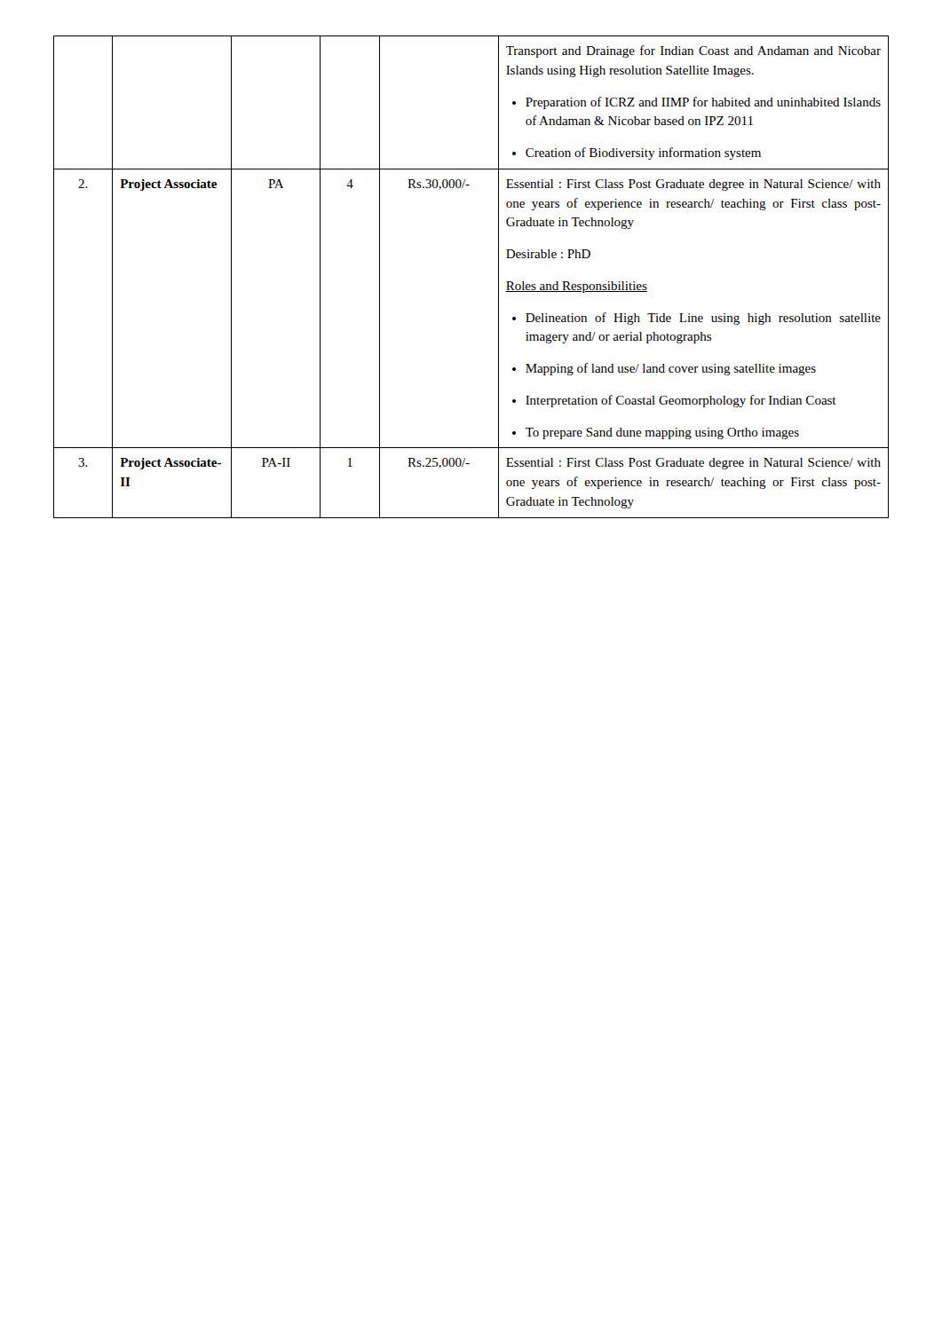| | | | | | Transport and Drainage for Indian Coast and Andaman and Nicobar Islands using High resolution Satellite Images. Preparation of ICRZ and IIMP for habited and uninhabited Islands of Andaman & Nicobar based on IPZ 2011 Creation of Biodiversity information system |
| 2. | Project Associate | PA | 4 | Rs.30,000/- | Essential : First Class Post Graduate degree in Natural Science/ with one years of experience in research/ teaching or First class post-Graduate in Technology Desirable : PhD Roles and Responsibilities Delineation of High Tide Line using high resolution satellite imagery and/ or aerial photographs Mapping of land use/ land cover using satellite images Interpretation of Coastal Geomorphology for Indian Coast To prepare Sand dune mapping using Ortho images |
| 3. | Project Associate-II | PA-II | 1 | Rs.25,000/- | Essential : First Class Post Graduate degree in Natural Science/ with one years of experience in research/ teaching or First class post-Graduate in Technology |